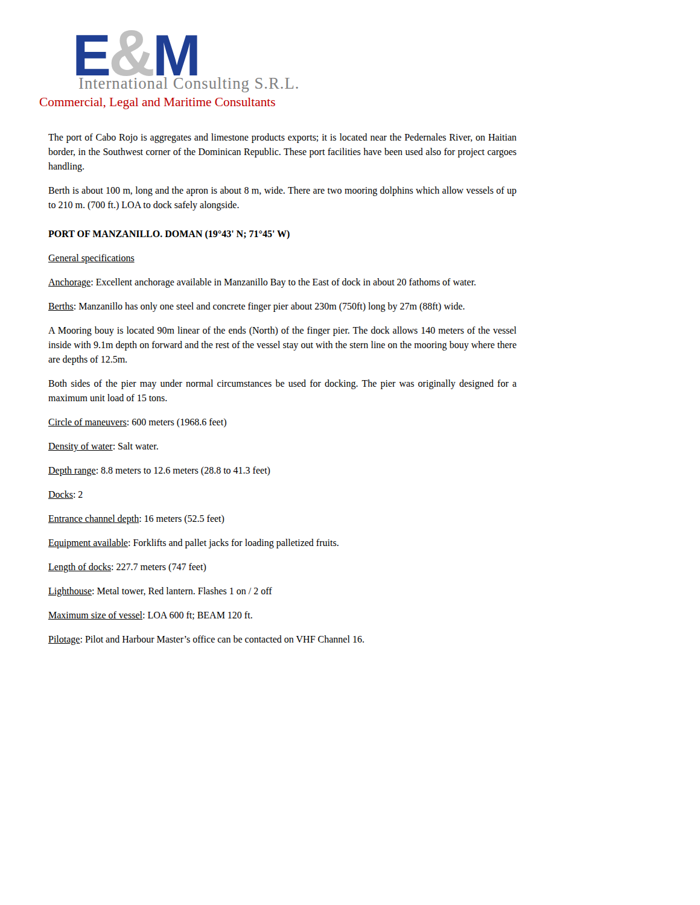E&M
International Consulting S.R.L.
Commercial, Legal and Maritime Consultants
The port of Cabo Rojo is aggregates and limestone products exports; it is located near the Pedernales River, on Haitian border, in the Southwest corner of the Dominican Republic. These port facilities have been used also for project cargoes handling.
Berth is about 100 m, long and the apron is about 8 m, wide. There are two mooring dolphins which allow vessels of up to 210 m. (700 ft.) LOA to dock safely alongside.
PORT OF MANZANILLO. DOMAN (19°43' N; 71°45' W)
General specifications
Anchorage: Excellent anchorage available in Manzanillo Bay to the East of dock in about 20 fathoms of water.
Berths: Manzanillo has only one steel and concrete finger pier about 230m (750ft) long by 27m (88ft) wide.
A Mooring bouy is located 90m linear of the ends (North) of the finger pier. The dock allows 140 meters of the vessel inside with 9.1m depth on forward and the rest of the vessel stay out with the stern line on the mooring bouy where there are depths of 12.5m.
Both sides of the pier may under normal circumstances be used for docking. The pier was originally designed for a maximum unit load of 15 tons.
Circle of maneuvers: 600 meters (1968.6 feet)
Density of water: Salt water.
Depth range: 8.8 meters to 12.6 meters (28.8 to 41.3 feet)
Docks: 2
Entrance channel depth: 16 meters (52.5 feet)
Equipment available: Forklifts and pallet jacks for loading palletized fruits.
Length of docks: 227.7 meters (747 feet)
Lighthouse: Metal tower, Red lantern. Flashes 1 on / 2 off
Maximum size of vessel: LOA 600 ft; BEAM 120 ft.
Pilotage: Pilot and Harbour Master’s office can be contacted on VHF Channel 16.